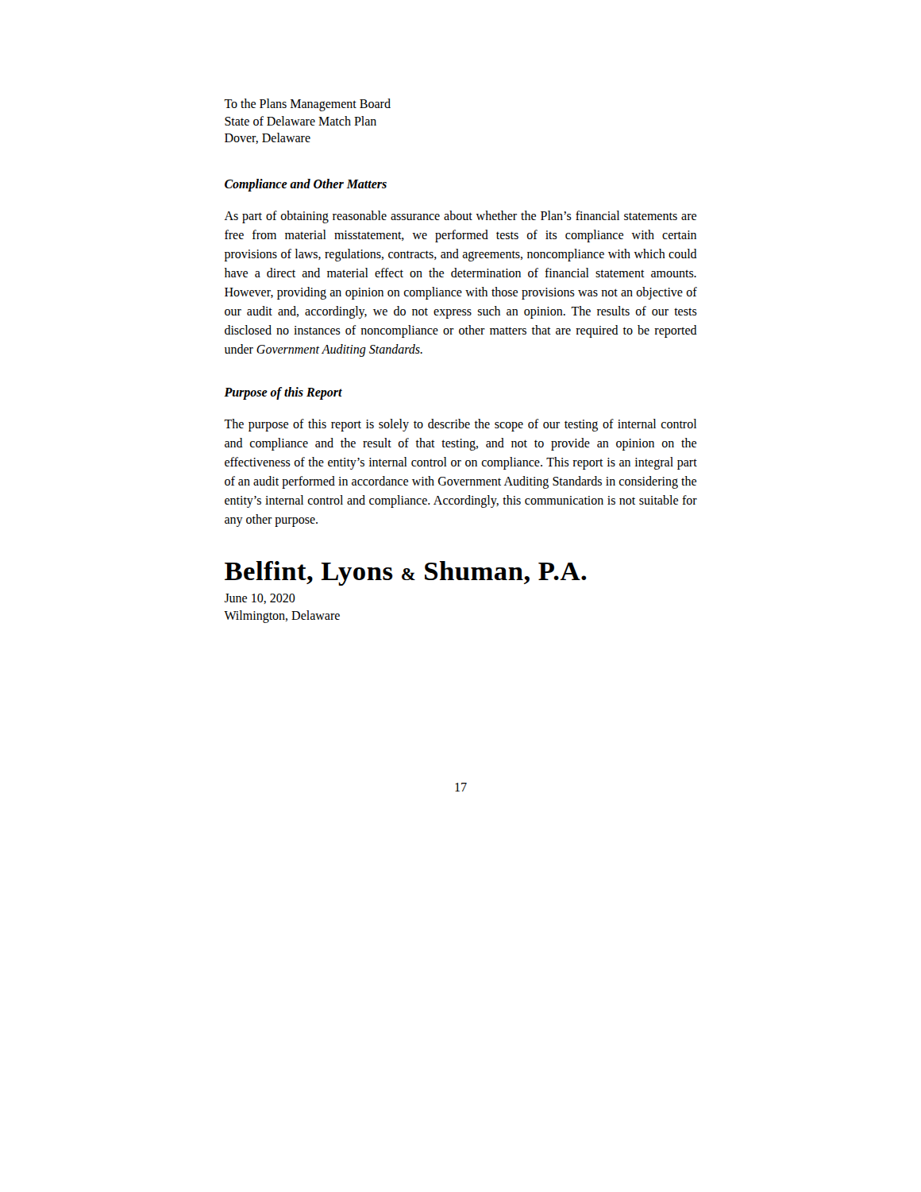To the Plans Management Board
State of Delaware Match Plan
Dover, Delaware
Compliance and Other Matters
As part of obtaining reasonable assurance about whether the Plan’s financial statements are free from material misstatement, we performed tests of its compliance with certain provisions of laws, regulations, contracts, and agreements, noncompliance with which could have a direct and material effect on the determination of financial statement amounts. However, providing an opinion on compliance with those provisions was not an objective of our audit and, accordingly, we do not express such an opinion. The results of our tests disclosed no instances of noncompliance or other matters that are required to be reported under Government Auditing Standards.
Purpose of this Report
The purpose of this report is solely to describe the scope of our testing of internal control and compliance and the result of that testing, and not to provide an opinion on the effectiveness of the entity’s internal control or on compliance. This report is an integral part of an audit performed in accordance with Government Auditing Standards in considering the entity’s internal control and compliance. Accordingly, this communication is not suitable for any other purpose.
Belfint, Lyons & Shuman, P.A.
June 10, 2020
Wilmington, Delaware
17